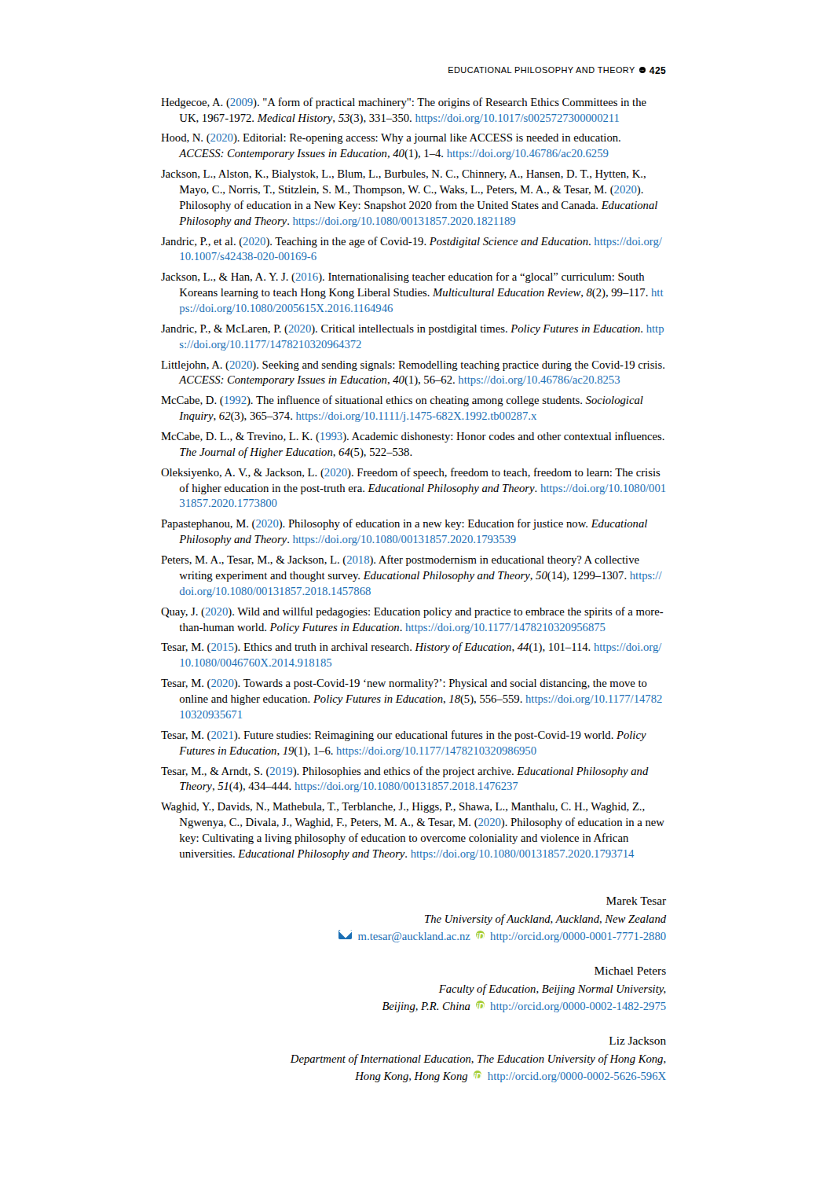Educational Philosophy and Theory → 425
Hedgecoe, A. (2009). "A form of practical machinery": The origins of Research Ethics Committees in the UK, 1967-1972. Medical History, 53(3), 331–350. https://doi.org/10.1017/s0025727300000211
Hood, N. (2020). Editorial: Re-opening access: Why a journal like ACCESS is needed in education. ACCESS: Contemporary Issues in Education, 40(1), 1–4. https://doi.org/10.46786/ac20.6259
Jackson, L., Alston, K., Bialystok, L., Blum, L., Burbules, N. C., Chinnery, A., Hansen, D. T., Hytten, K., Mayo, C., Norris, T., Stitzlein, S. M., Thompson, W. C., Waks, L., Peters, M. A., & Tesar, M. (2020). Philosophy of education in a New Key: Snapshot 2020 from the United States and Canada. Educational Philosophy and Theory. https://doi.org/10.1080/00131857.2020.1821189
Jandric, P., et al. (2020). Teaching in the age of Covid-19. Postdigital Science and Education. https://doi.org/10.1007/s42438-020-00169-6
Jackson, L., & Han, A. Y. J. (2016). Internationalising teacher education for a “glocal” curriculum: South Koreans learning to teach Hong Kong Liberal Studies. Multicultural Education Review, 8(2), 99–117. https://doi.org/10.1080/2005615X.2016.1164946
Jandric, P., & McLaren, P. (2020). Critical intellectuals in postdigital times. Policy Futures in Education. https://doi.org/10.1177/1478210320964372
Littlejohn, A. (2020). Seeking and sending signals: Remodelling teaching practice during the Covid-19 crisis. ACCESS: Contemporary Issues in Education, 40(1), 56–62. https://doi.org/10.46786/ac20.8253
McCabe, D. (1992). The influence of situational ethics on cheating among college students. Sociological Inquiry, 62(3), 365–374. https://doi.org/10.1111/j.1475-682X.1992.tb00287.x
McCabe, D. L., & Trevino, L. K. (1993). Academic dishonesty: Honor codes and other contextual influences. The Journal of Higher Education, 64(5), 522–538.
Oleksiyenko, A. V., & Jackson, L. (2020). Freedom of speech, freedom to teach, freedom to learn: The crisis of higher education in the post-truth era. Educational Philosophy and Theory. https://doi.org/10.1080/00131857.2020.1773800
Papastephanou, M. (2020). Philosophy of education in a new key: Education for justice now. Educational Philosophy and Theory. https://doi.org/10.1080/00131857.2020.1793539
Peters, M. A., Tesar, M., & Jackson, L. (2018). After postmodernism in educational theory? A collective writing experiment and thought survey. Educational Philosophy and Theory, 50(14), 1299–1307. https://doi.org/10.1080/00131857.2018.1457868
Quay, J. (2020). Wild and willful pedagogies: Education policy and practice to embrace the spirits of a more-than-human world. Policy Futures in Education. https://doi.org/10.1177/1478210320956875
Tesar, M. (2015). Ethics and truth in archival research. History of Education, 44(1), 101–114. https://doi.org/10.1080/0046760X.2014.918185
Tesar, M. (2020). Towards a post-Covid-19 ‘new normality?’: Physical and social distancing, the move to online and higher education. Policy Futures in Education, 18(5), 556–559. https://doi.org/10.1177/1478210320935671
Tesar, M. (2021). Future studies: Reimagining our educational futures in the post-Covid-19 world. Policy Futures in Education, 19(1), 1–6. https://doi.org/10.1177/1478210320986950
Tesar, M., & Arndt, S. (2019). Philosophies and ethics of the project archive. Educational Philosophy and Theory, 51(4), 434–444. https://doi.org/10.1080/00131857.2018.1476237
Waghid, Y., Davids, N., Mathebula, T., Terblanche, J., Higgs, P., Shawa, L., Manthalu, C. H., Waghid, Z., Ngwenya, C., Divala, J., Waghid, F., Peters, M. A., & Tesar, M. (2020). Philosophy of education in a new key: Cultivating a living philosophy of education to overcome coloniality and violence in African universities. Educational Philosophy and Theory. https://doi.org/10.1080/00131857.2020.1793714
Marek Tesar
The University of Auckland, Auckland, New Zealand
m.tesar@auckland.ac.nz iD http://orcid.org/0000-0001-7771-2880
Michael Peters
Faculty of Education, Beijing Normal University,
Beijing, P.R. China iD http://orcid.org/0000-0002-1482-2975
Liz Jackson
Department of International Education, The Education University of Hong Kong,
Hong Kong, Hong Kong iD http://orcid.org/0000-0002-5626-596X